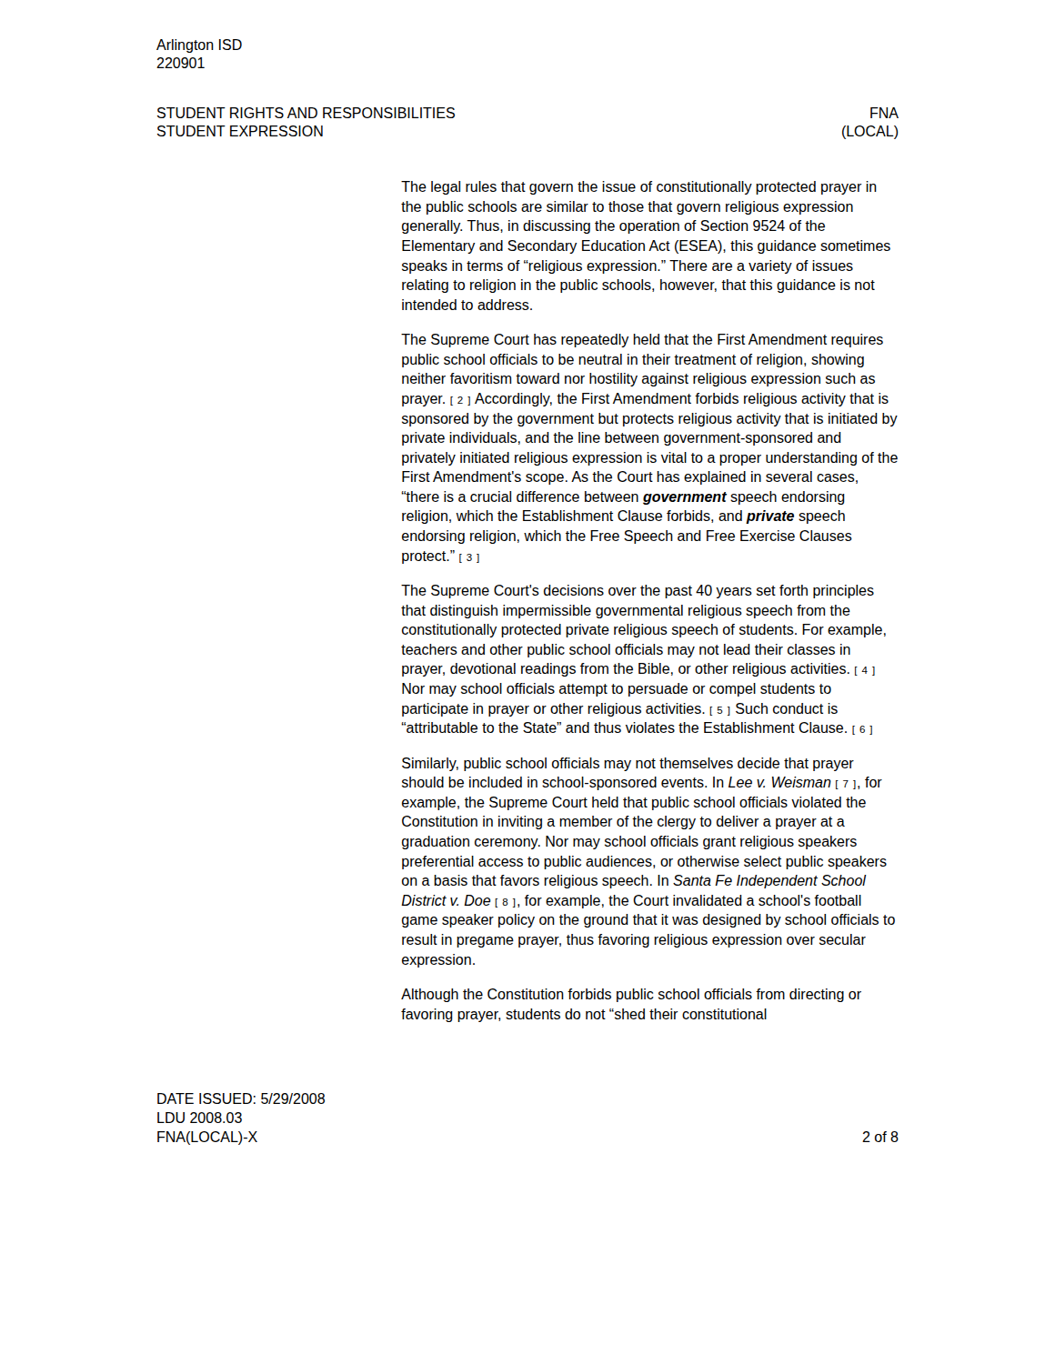Arlington ISD
220901
STUDENT RIGHTS AND RESPONSIBILITIES
STUDENT EXPRESSION
FNA
(LOCAL)
The legal rules that govern the issue of constitutionally protected prayer in the public schools are similar to those that govern religious expression generally. Thus, in discussing the operation of Section 9524 of the Elementary and Secondary Education Act (ESEA), this guidance sometimes speaks in terms of “religious expression.” There are a variety of issues relating to religion in the public schools, however, that this guidance is not intended to address.
The Supreme Court has repeatedly held that the First Amendment requires public school officials to be neutral in their treatment of religion, showing neither favoritism toward nor hostility against religious expression such as prayer. [ 2 ] Accordingly, the First Amendment forbids religious activity that is sponsored by the government but protects religious activity that is initiated by private individuals, and the line between government-sponsored and privately initiated religious expression is vital to a proper understanding of the First Amendment's scope. As the Court has explained in several cases, “there is a crucial difference between government speech endorsing religion, which the Establishment Clause forbids, and private speech endorsing religion, which the Free Speech and Free Exercise Clauses protect.” [ 3 ]
The Supreme Court's decisions over the past 40 years set forth principles that distinguish impermissible governmental religious speech from the constitutionally protected private religious speech of students. For example, teachers and other public school officials may not lead their classes in prayer, devotional readings from the Bible, or other religious activities. [ 4 ] Nor may school officials attempt to persuade or compel students to participate in prayer or other religious activities. [ 5 ] Such conduct is “attributable to the State” and thus violates the Establishment Clause. [ 6 ]
Similarly, public school officials may not themselves decide that prayer should be included in school-sponsored events. In Lee v. Weisman [ 7 ], for example, the Supreme Court held that public school officials violated the Constitution in inviting a member of the clergy to deliver a prayer at a graduation ceremony. Nor may school officials grant religious speakers preferential access to public audiences, or otherwise select public speakers on a basis that favors religious speech. In Santa Fe Independent School District v. Doe [ 8 ], for example, the Court invalidated a school's football game speaker policy on the ground that it was designed by school officials to result in pregame prayer, thus favoring religious expression over secular expression.
Although the Constitution forbids public school officials from directing or favoring prayer, students do not “shed their constitutional
DATE ISSUED: 5/29/2008
LDU 2008.03
FNA(LOCAL)-X
2 of 8